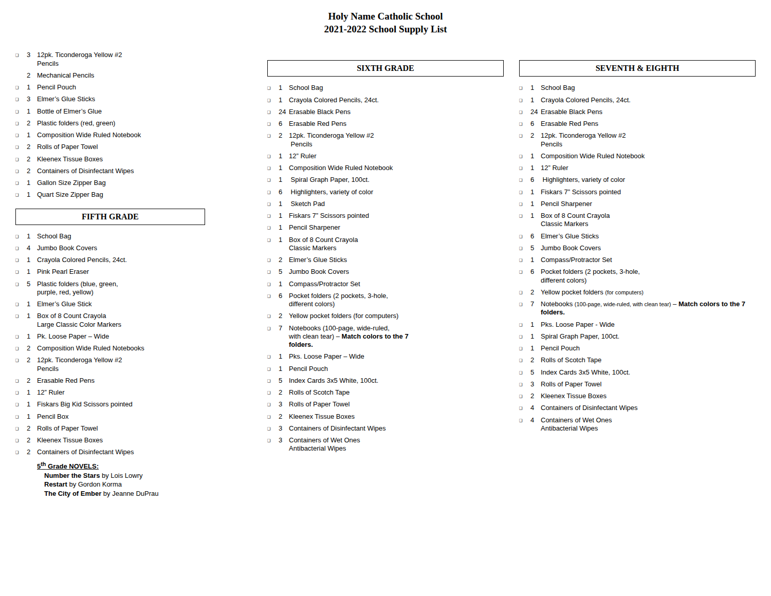Holy Name Catholic School
2021-2022 School Supply List
312pk. Ticonderoga Yellow #2
Pencils
2 Mechanical Pencils
1 Pencil Pouch
3 Elmer’s Glue Sticks
1 Bottle of Elmer’s Glue
2 Plastic folders (red, green)
1 Composition Wide Ruled Notebook
2 Rolls of Paper Towel
2 Kleenex Tissue Boxes
2 Containers of Disinfectant Wipes
1 Gallon Size Zipper Bag
1 Quart Size Zipper Bag
FIFTH GRADE
1 School Bag
4 Jumbo Book Covers
1 Crayola Colored Pencils, 24ct.
1 Pink Pearl Eraser
5 Plastic folders (blue, green,
purple, red, yellow)
1 Elmer’s Glue Stick
1 Box of 8 Count Crayola
Large Classic Color Markers
1 Pk. Loose Paper – Wide
2 Composition Wide Ruled Notebooks
212pk. Ticonderoga Yellow #2
Pencils
2 Erasable Red Pens
112” Ruler
1 Fiskars Big Kid Scissors pointed
1 Pencil Box
2 Rolls of Paper Towel
2 Kleenex Tissue Boxes
2 Containers of Disinfectant Wipes
5th Grade NOVELS:
Number the Stars by Lois Lowry
Restart by Gordon Korma
The City of Ember by Jeanne DuPrau
SIXTH GRADE
1 School Bag
1 Crayola Colored Pencils, 24ct.
24 Erasable Black Pens
6 Erasable Red Pens
212pk. Ticonderoga Yellow #2
Pencils
112” Ruler
1 Composition Wide Ruled Notebook
1 Spiral Graph Paper, 100ct.
6 Highlighters, variety of color
1 Sketch Pad
1 Fiskars 7” Scissors pointed
1 Pencil Sharpener
1 Box of 8 Count Crayola
Classic Markers
2 Elmer’s Glue Sticks
5 Jumbo Book Covers
1 Compass/Protractor Set
6 Pocket folders (2 pockets, 3-hole,
different colors)
2 Yellow pocket folders (for computers)
7 Notebooks (100-page, wide-ruled,
with clean tear) – Match colors to the 7
folders.
1 Pks. Loose Paper – Wide
1 Pencil Pouch
5 Index Cards 3x5 White, 100ct.
2 Rolls of Scotch Tape
3 Rolls of Paper Towel
2 Kleenex Tissue Boxes
3 Containers of Disinfectant Wipes
3 Containers of Wet Ones
Antibacterial Wipes
SEVENTH & EIGHTH
1 School Bag
1 Crayola Colored Pencils, 24ct.
24 Erasable Black Pens
6 Erasable Red Pens
212pk. Ticonderoga Yellow #2
Pencils
1 Composition Wide Ruled Notebook
112” Ruler
6 Highlighters, variety of color
1 Fiskars 7” Scissors pointed
1 Pencil Sharpener
1 Box of 8 Count Crayola
Classic Markers
6 Elmer’s Glue Sticks
5 Jumbo Book Covers
1 Compass/Protractor Set
6 Pocket folders (2 pockets, 3-hole,
different colors)
2 Yellow pocket folders (for computers)
7 Notebooks (100-page, wide-ruled, with clean tear) – Match colors to the 7 folders.
1 Pks. Loose Paper - Wide
1 Spiral Graph Paper, 100ct.
1 Pencil Pouch
2 Rolls of Scotch Tape
5 Index Cards 3x5 White, 100ct.
3 Rolls of Paper Towel
2 Kleenex Tissue Boxes
4 Containers of Disinfectant Wipes
4 Containers of Wet Ones
Antibacterial Wipes